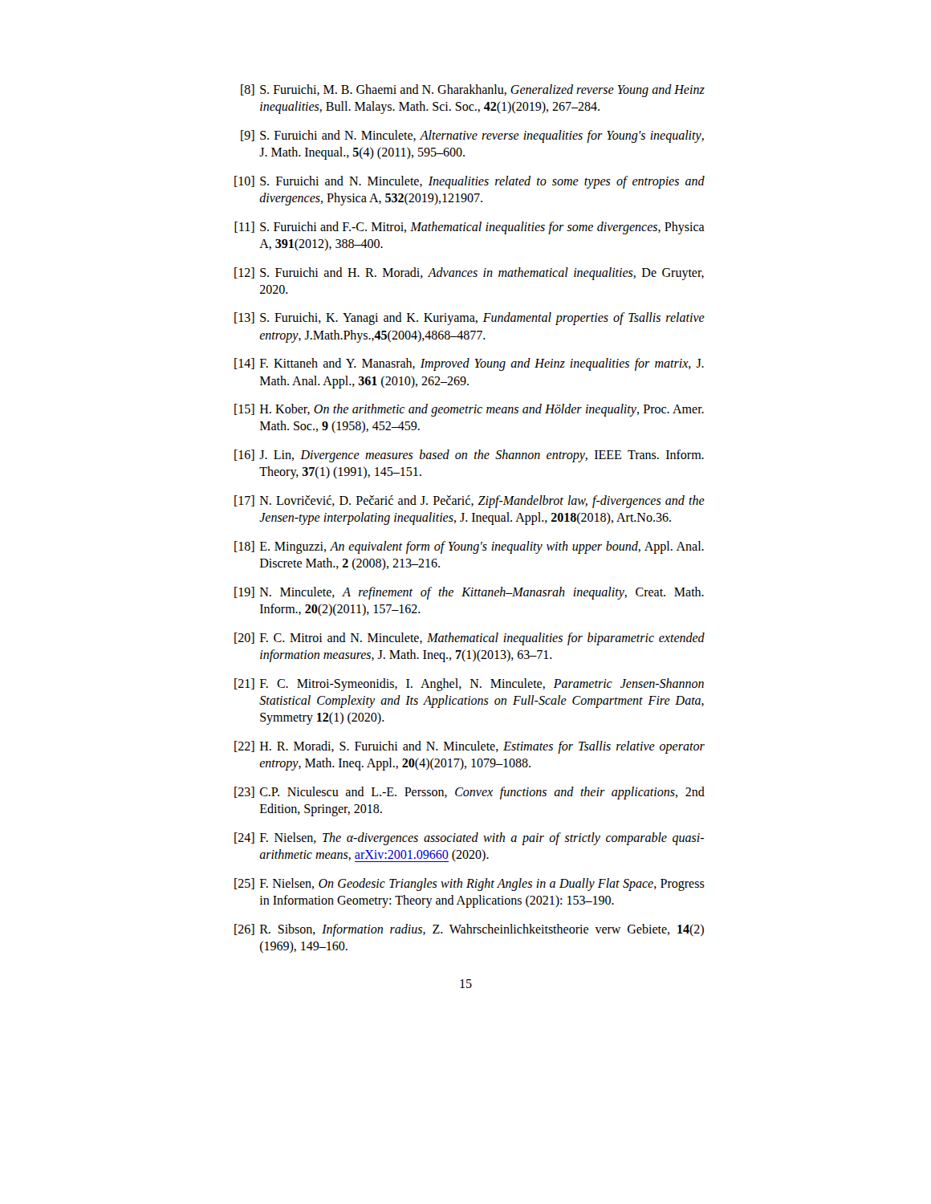[8] S. Furuichi, M. B. Ghaemi and N. Gharakhanlu, Generalized reverse Young and Heinz inequalities, Bull. Malays. Math. Sci. Soc., 42(1)(2019), 267–284.
[9] S. Furuichi and N. Minculete, Alternative reverse inequalities for Young's inequality, J. Math. Inequal., 5(4) (2011), 595–600.
[10] S. Furuichi and N. Minculete, Inequalities related to some types of entropies and divergences, Physica A, 532(2019),121907.
[11] S. Furuichi and F.-C. Mitroi, Mathematical inequalities for some divergences, Physica A, 391(2012), 388–400.
[12] S. Furuichi and H. R. Moradi, Advances in mathematical inequalities, De Gruyter, 2020.
[13] S. Furuichi, K. Yanagi and K. Kuriyama, Fundamental properties of Tsallis relative entropy, J.Math.Phys.,45(2004),4868–4877.
[14] F. Kittaneh and Y. Manasrah, Improved Young and Heinz inequalities for matrix, J. Math. Anal. Appl., 361 (2010), 262–269.
[15] H. Kober, On the arithmetic and geometric means and Hölder inequality, Proc. Amer. Math. Soc., 9 (1958), 452–459.
[16] J. Lin, Divergence measures based on the Shannon entropy, IEEE Trans. Inform. Theory, 37(1) (1991), 145–151.
[17] N. Lovričević, D. Pečarić and J. Pečarić, Zipf-Mandelbrot law, f-divergences and the Jensen-type interpolating inequalities, J. Inequal. Appl., 2018(2018), Art.No.36.
[18] E. Minguzzi, An equivalent form of Young's inequality with upper bound, Appl. Anal. Discrete Math., 2 (2008), 213–216.
[19] N. Minculete, A refinement of the Kittaneh–Manasrah inequality, Creat. Math. Inform., 20(2)(2011), 157–162.
[20] F. C. Mitroi and N. Minculete, Mathematical inequalities for biparametric extended information measures, J. Math. Ineq., 7(1)(2013), 63–71.
[21] F. C. Mitroi-Symeonidis, I. Anghel, N. Minculete, Parametric Jensen-Shannon Statistical Complexity and Its Applications on Full-Scale Compartment Fire Data, Symmetry 12(1) (2020).
[22] H. R. Moradi, S. Furuichi and N. Minculete, Estimates for Tsallis relative operator entropy, Math. Ineq. Appl., 20(4)(2017), 1079–1088.
[23] C.P. Niculescu and L.-E. Persson, Convex functions and their applications, 2nd Edition, Springer, 2018.
[24] F. Nielsen, The α-divergences associated with a pair of strictly comparable quasi-arithmetic means, arXiv:2001.09660 (2020).
[25] F. Nielsen, On Geodesic Triangles with Right Angles in a Dually Flat Space, Progress in Information Geometry: Theory and Applications (2021): 153–190.
[26] R. Sibson, Information radius, Z. Wahrscheinlichkeitstheorie verw Gebiete, 14(2) (1969), 149–160.
15